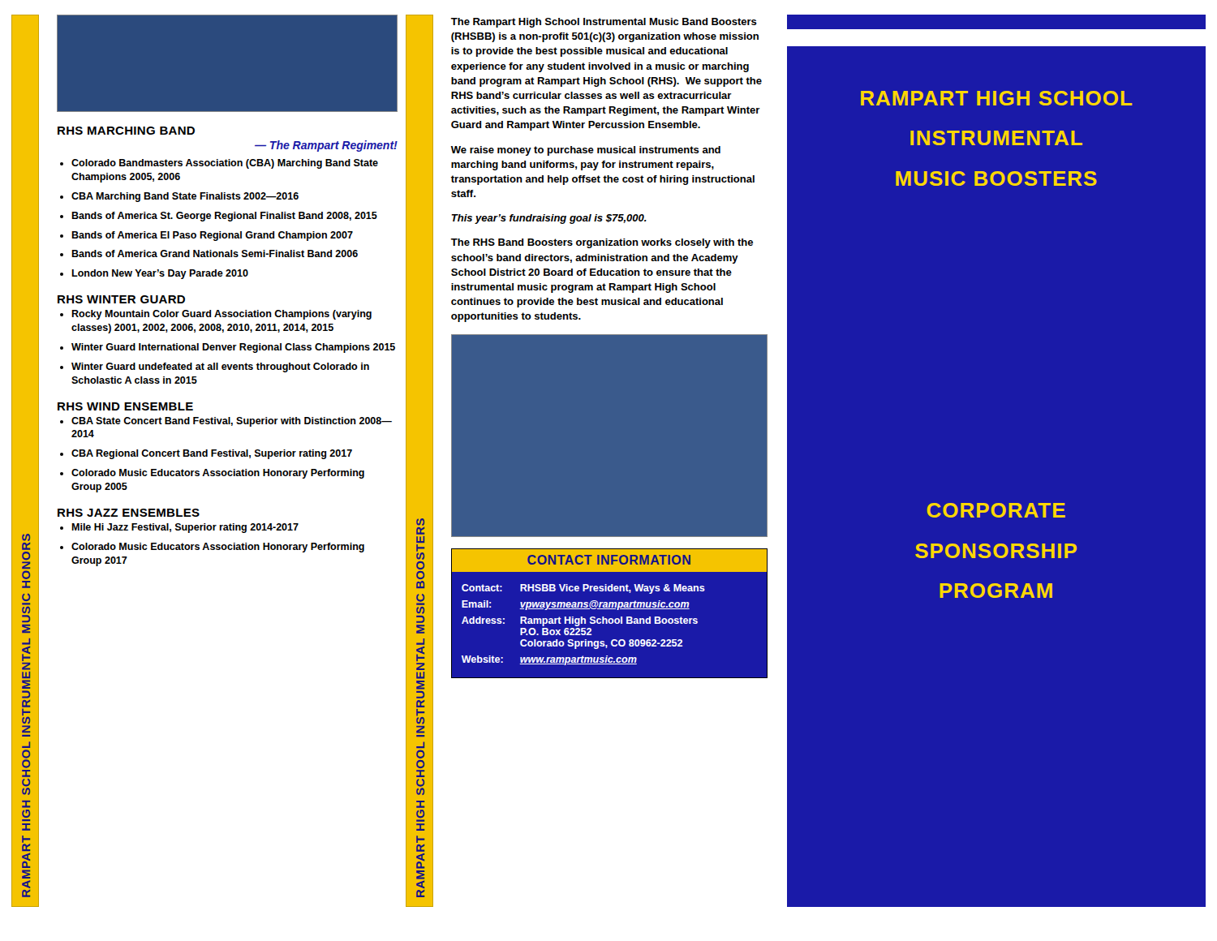RAMPART HIGH SCHOOL INSTRUMENTAL MUSIC HONORS
RHS MARCHING BAND
— The Rampart Regiment!
Colorado Bandmasters Association (CBA) Marching Band State Champions 2005, 2006
CBA Marching Band State Finalists 2002—2016
Bands of America St. George Regional Finalist Band 2008, 2015
Bands of America El Paso Regional Grand Champion 2007
Bands of America Grand Nationals Semi-Finalist Band 2006
London New Year’s Day Parade 2010
RHS WINTER GUARD
Rocky Mountain Color Guard Association Champions (varying classes) 2001, 2002, 2006, 2008, 2010, 2011, 2014, 2015
Winter Guard International Denver Regional Class Champions 2015
Winter Guard undefeated at all events throughout Colorado in Scholastic A class in 2015
RHS WIND ENSEMBLE
CBA State Concert Band Festival, Superior with Distinction 2008—2014
CBA Regional Concert Band Festival, Superior rating 2017
Colorado Music Educators Association Honorary Performing Group 2005
RHS JAZZ ENSEMBLES
Mile Hi Jazz Festival, Superior rating 2014-2017
Colorado Music Educators Association Honorary Performing Group 2017
RAMPART HIGH SCHOOL INSTRUMENTAL MUSIC BOOSTERS
The Rampart High School Instrumental Music Band Boosters (RHSBB) is a non-profit 501(c)(3) organization whose mission is to provide the best possible musical and educational experience for any student involved in a music or marching band program at Rampart High School (RHS). We support the RHS band’s curricular classes as well as extracurricular activities, such as the Rampart Regiment, the Rampart Winter Guard and Rampart Winter Percussion Ensemble.
We raise money to purchase musical instruments and marching band uniforms, pay for instrument repairs, transportation and help offset the cost of hiring instructional staff.
This year’s fundraising goal is $75,000.
The RHS Band Boosters organization works closely with the school’s band directors, administration and the Academy School District 20 Board of Education to ensure that the instrumental music program at Rampart High School continues to provide the best musical and educational opportunities to students.
CONTACT INFORMATION
| Contact: | RHSBB Vice President, Ways & Means |
| Email: | vpwaysmeans@rampartmusic.com |
| Address: | Rampart High School Band Boosters P.O. Box 62252 Colorado Springs, CO 80962-2252 |
| Website: | www.rampartmusic.com |
Rampart High School
Instrumental
Music Boosters
Corporate
Sponsorship
Program